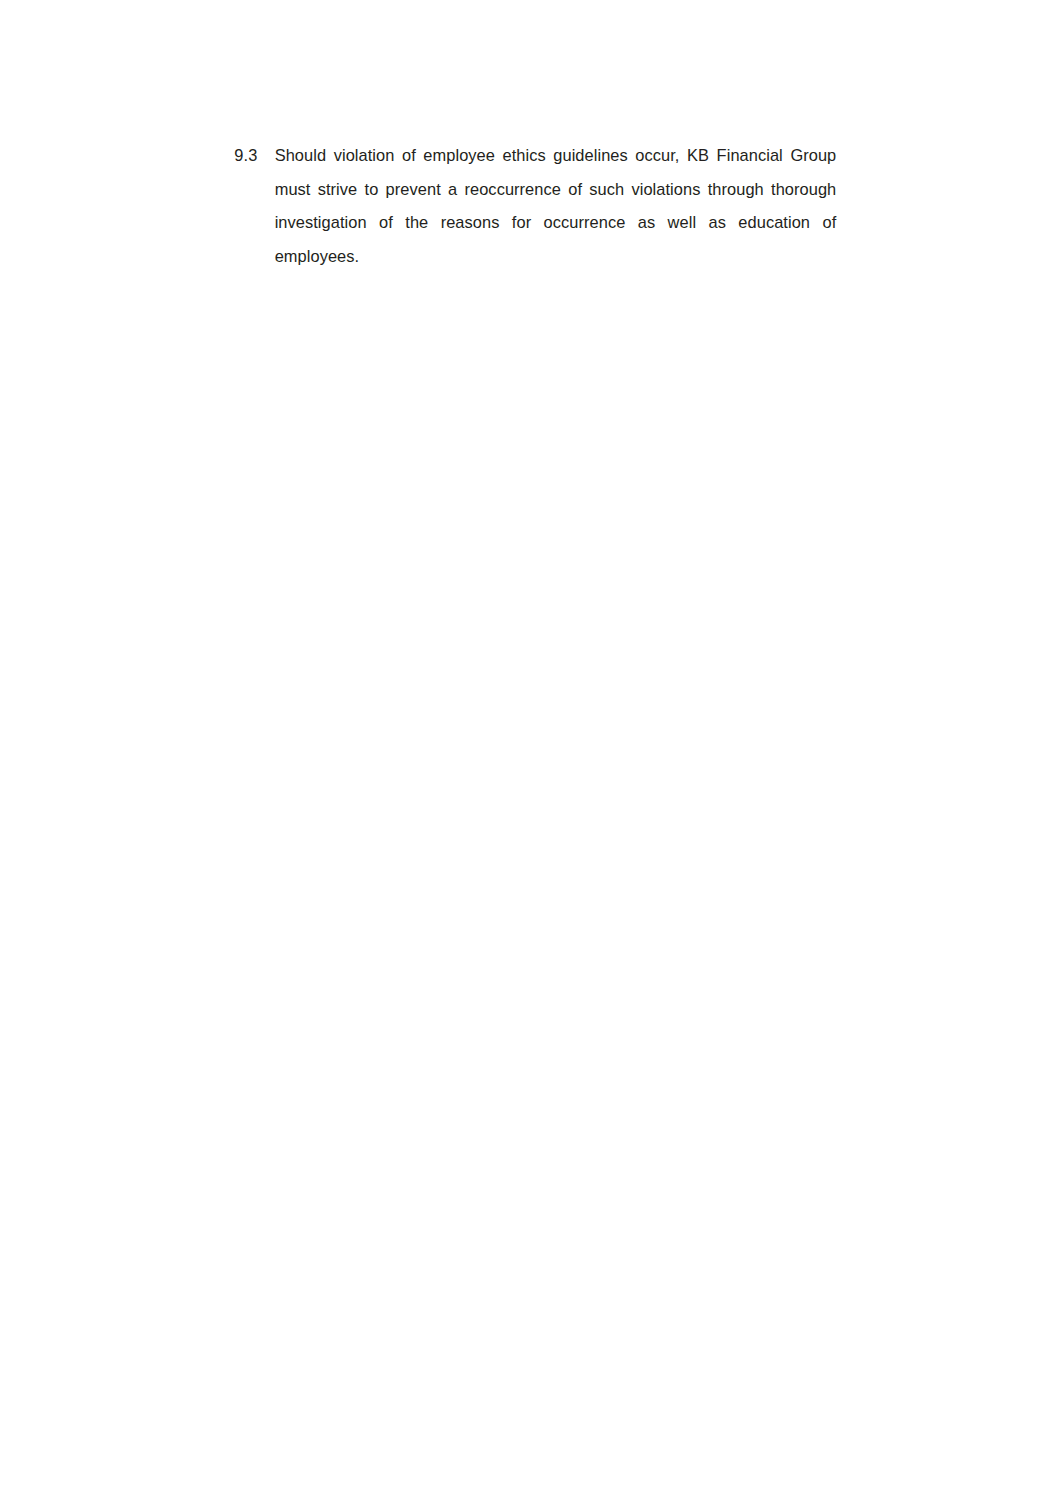9.3
Should violation of employee ethics guidelines occur, KB Financial Group must strive to prevent a reoccurrence of such violations through thorough investigation of the reasons for occurrence as well as education of employees.